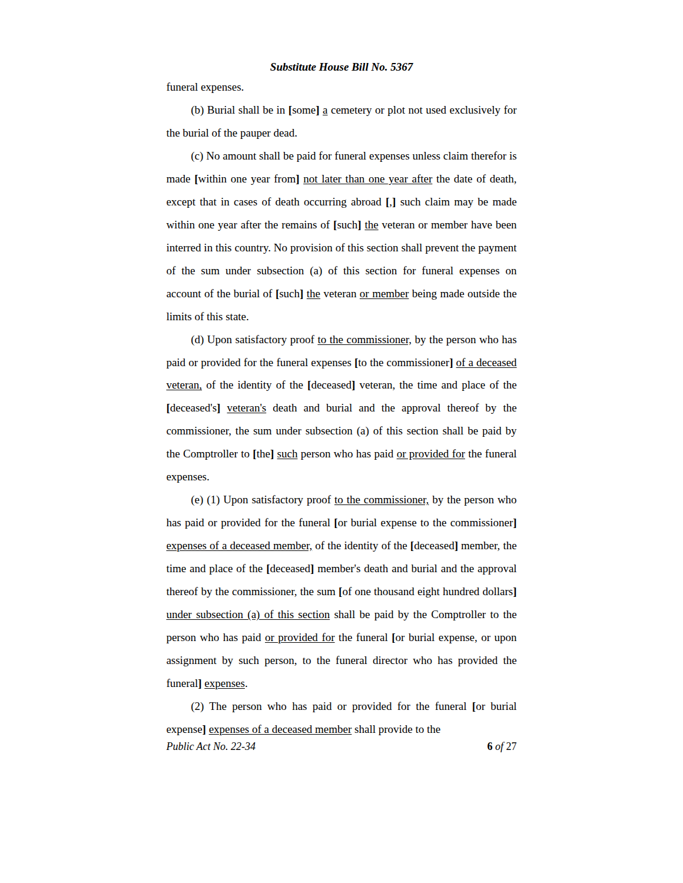Substitute House Bill No. 5367
funeral expenses.
(b) Burial shall be in [some] a cemetery or plot not used exclusively for the burial of the pauper dead.
(c) No amount shall be paid for funeral expenses unless claim therefor is made [within one year from] not later than one year after the date of death, except that in cases of death occurring abroad [,] such claim may be made within one year after the remains of [such] the veteran or member have been interred in this country. No provision of this section shall prevent the payment of the sum under subsection (a) of this section for funeral expenses on account of the burial of [such] the veteran or member being made outside the limits of this state.
(d) Upon satisfactory proof to the commissioner, by the person who has paid or provided for the funeral expenses [to the commissioner] of a deceased veteran, of the identity of the [deceased] veteran, the time and place of the [deceased's] veteran's death and burial and the approval thereof by the commissioner, the sum under subsection (a) of this section shall be paid by the Comptroller to [the] such person who has paid or provided for the funeral expenses.
(e) (1) Upon satisfactory proof to the commissioner, by the person who has paid or provided for the funeral [or burial expense to the commissioner] expenses of a deceased member, of the identity of the [deceased] member, the time and place of the [deceased] member's death and burial and the approval thereof by the commissioner, the sum [of one thousand eight hundred dollars] under subsection (a) of this section shall be paid by the Comptroller to the person who has paid or provided for the funeral [or burial expense, or upon assignment by such person, to the funeral director who has provided the funeral] expenses.
(2) The person who has paid or provided for the funeral [or burial expense] expenses of a deceased member shall provide to the
Public Act No. 22-34 6 of 27